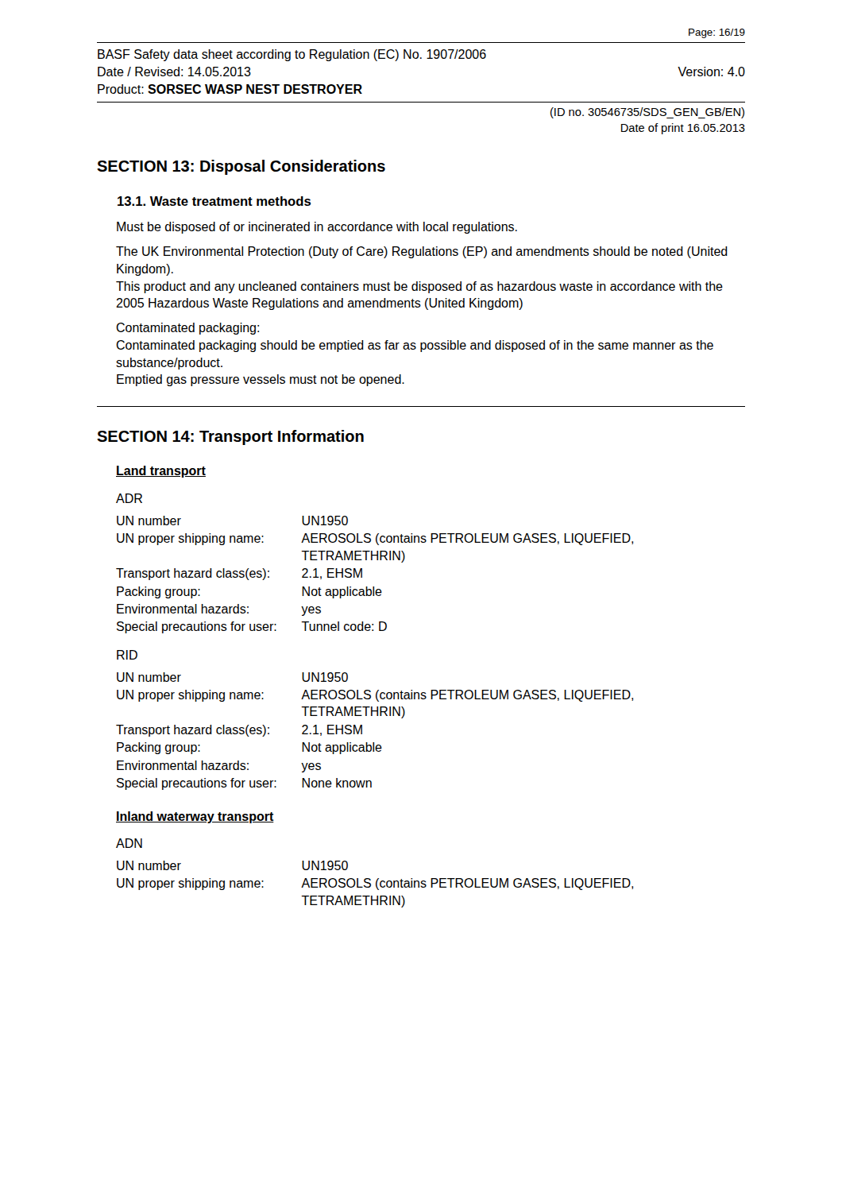Page: 16/19
BASF Safety data sheet according to Regulation (EC) No. 1907/2006
Date / Revised: 14.05.2013
Version: 4.0
Product: SORSEC WASP NEST DESTROYER
(ID no. 30546735/SDS_GEN_GB/EN)
Date of print 16.05.2013
SECTION 13: Disposal Considerations
13.1. Waste treatment methods
Must be disposed of or incinerated in accordance with local regulations.
The UK Environmental Protection (Duty of Care) Regulations (EP) and amendments should be noted (United Kingdom).
This product and any uncleaned containers must be disposed of as hazardous waste in accordance with the 2005 Hazardous Waste Regulations and amendments (United Kingdom)
Contaminated packaging:
Contaminated packaging should be emptied as far as possible and disposed of in the same manner as the substance/product.
Emptied gas pressure vessels must not be opened.
SECTION 14: Transport Information
Land transport
ADR
| UN number | UN1950 |
| UN proper shipping name: | AEROSOLS (contains PETROLEUM GASES, LIQUEFIED, TETRAMETHRIN) |
| Transport hazard class(es): | 2.1, EHSM |
| Packing group: | Not applicable |
| Environmental hazards: | yes |
| Special precautions for user: | Tunnel code: D |
RID
| UN number | UN1950 |
| UN proper shipping name: | AEROSOLS (contains PETROLEUM GASES, LIQUEFIED, TETRAMETHRIN) |
| Transport hazard class(es): | 2.1, EHSM |
| Packing group: | Not applicable |
| Environmental hazards: | yes |
| Special precautions for user: | None known |
Inland waterway transport
ADN
| UN number | UN1950 |
| UN proper shipping name: | AEROSOLS (contains PETROLEUM GASES, LIQUEFIED, TETRAMETHRIN) |